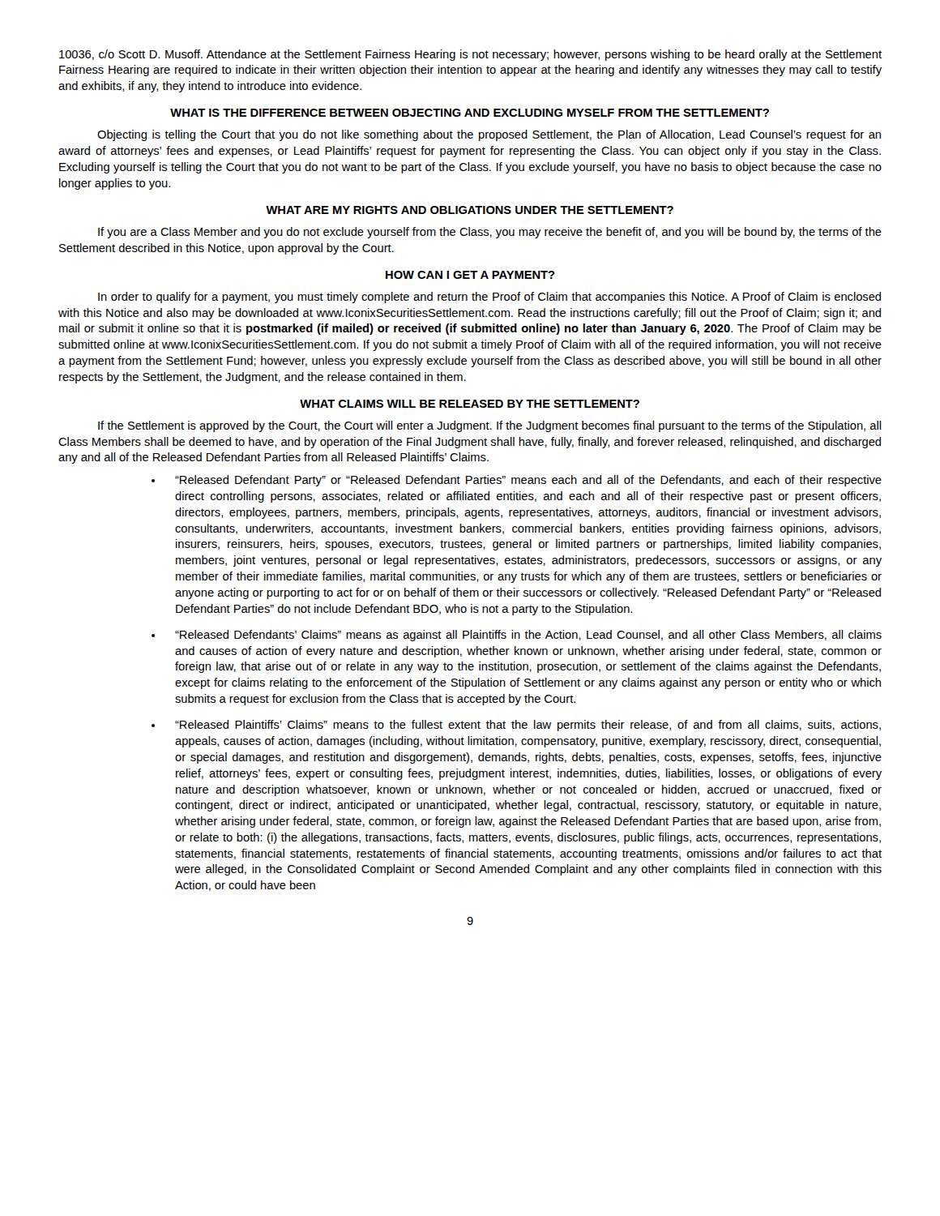10036, c/o Scott D. Musoff. Attendance at the Settlement Fairness Hearing is not necessary; however, persons wishing to be heard orally at the Settlement Fairness Hearing are required to indicate in their written objection their intention to appear at the hearing and identify any witnesses they may call to testify and exhibits, if any, they intend to introduce into evidence.
What is the difference between objecting and excluding myself from the settlement?
Objecting is telling the Court that you do not like something about the proposed Settlement, the Plan of Allocation, Lead Counsel’s request for an award of attorneys’ fees and expenses, or Lead Plaintiffs’ request for payment for representing the Class. You can object only if you stay in the Class. Excluding yourself is telling the Court that you do not want to be part of the Class. If you exclude yourself, you have no basis to object because the case no longer applies to you.
What are my rights and obligations under the settlement?
If you are a Class Member and you do not exclude yourself from the Class, you may receive the benefit of, and you will be bound by, the terms of the Settlement described in this Notice, upon approval by the Court.
How can I get a payment?
In order to qualify for a payment, you must timely complete and return the Proof of Claim that accompanies this Notice. A Proof of Claim is enclosed with this Notice and also may be downloaded at www.IconixSecuritiesSettlement.com. Read the instructions carefully; fill out the Proof of Claim; sign it; and mail or submit it online so that it is postmarked (if mailed) or received (if submitted online) no later than January 6, 2020. The Proof of Claim may be submitted online at www.IconixSecuritiesSettlement.com. If you do not submit a timely Proof of Claim with all of the required information, you will not receive a payment from the Settlement Fund; however, unless you expressly exclude yourself from the Class as described above, you will still be bound in all other respects by the Settlement, the Judgment, and the release contained in them.
What claims will be released by the settlement?
If the Settlement is approved by the Court, the Court will enter a Judgment. If the Judgment becomes final pursuant to the terms of the Stipulation, all Class Members shall be deemed to have, and by operation of the Final Judgment shall have, fully, finally, and forever released, relinquished, and discharged any and all of the Released Defendant Parties from all Released Plaintiffs’ Claims.
“Released Defendant Party” or “Released Defendant Parties” means each and all of the Defendants, and each of their respective direct controlling persons, associates, related or affiliated entities, and each and all of their respective past or present officers, directors, employees, partners, members, principals, agents, representatives, attorneys, auditors, financial or investment advisors, consultants, underwriters, accountants, investment bankers, commercial bankers, entities providing fairness opinions, advisors, insurers, reinsurers, heirs, spouses, executors, trustees, general or limited partners or partnerships, limited liability companies, members, joint ventures, personal or legal representatives, estates, administrators, predecessors, successors or assigns, or any member of their immediate families, marital communities, or any trusts for which any of them are trustees, settlers or beneficiaries or anyone acting or purporting to act for or on behalf of them or their successors or collectively. “Released Defendant Party” or “Released Defendant Parties” do not include Defendant BDO, who is not a party to the Stipulation.
“Released Defendants’ Claims” means as against all Plaintiffs in the Action, Lead Counsel, and all other Class Members, all claims and causes of action of every nature and description, whether known or unknown, whether arising under federal, state, common or foreign law, that arise out of or relate in any way to the institution, prosecution, or settlement of the claims against the Defendants, except for claims relating to the enforcement of the Stipulation of Settlement or any claims against any person or entity who or which submits a request for exclusion from the Class that is accepted by the Court.
“Released Plaintiffs’ Claims” means to the fullest extent that the law permits their release, of and from all claims, suits, actions, appeals, causes of action, damages (including, without limitation, compensatory, punitive, exemplary, rescissory, direct, consequential, or special damages, and restitution and disgorgement), demands, rights, debts, penalties, costs, expenses, setoffs, fees, injunctive relief, attorneys’ fees, expert or consulting fees, prejudgment interest, indemnities, duties, liabilities, losses, or obligations of every nature and description whatsoever, known or unknown, whether or not concealed or hidden, accrued or unaccrued, fixed or contingent, direct or indirect, anticipated or unanticipated, whether legal, contractual, rescissory, statutory, or equitable in nature, whether arising under federal, state, common, or foreign law, against the Released Defendant Parties that are based upon, arise from, or relate to both: (i) the allegations, transactions, facts, matters, events, disclosures, public filings, acts, occurrences, representations, statements, financial statements, restatements of financial statements, accounting treatments, omissions and/or failures to act that were alleged, in the Consolidated Complaint or Second Amended Complaint and any other complaints filed in connection with this Action, or could have been
9